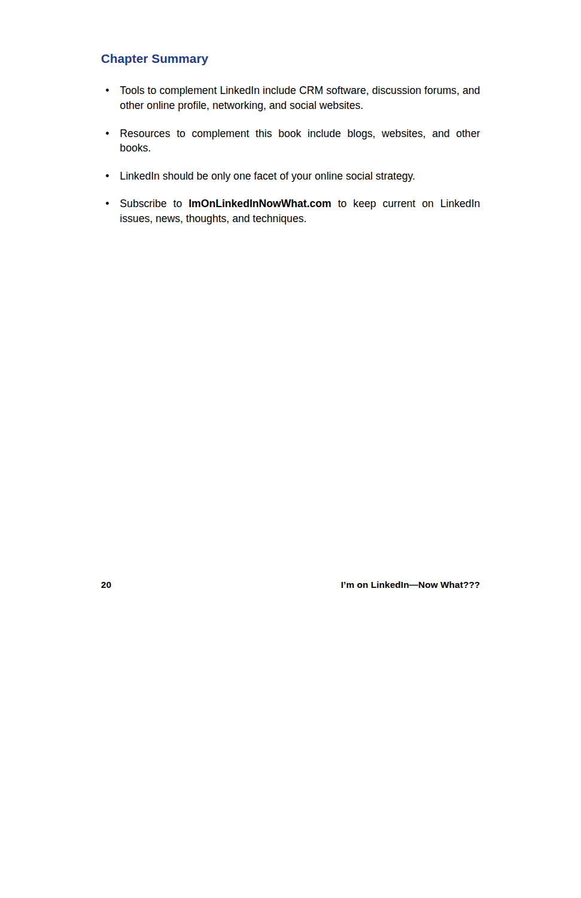Chapter Summary
Tools to complement LinkedIn include CRM software, discussion forums, and other online profile, networking, and social websites.
Resources to complement this book include blogs, websites, and other books.
LinkedIn should be only one facet of your online social strategy.
Subscribe to ImOnLinkedInNowWhat.com to keep current on LinkedIn issues, news, thoughts, and techniques.
20 I’m on LinkedIn—Now What???